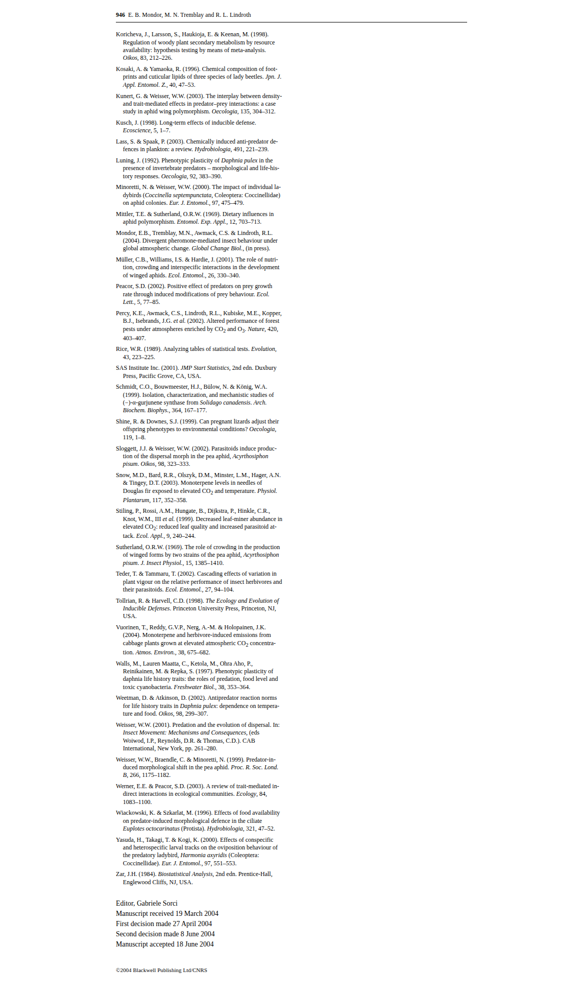946 E. B. Mondor, M. N. Tremblay and R. L. Lindroth
Koricheva, J., Larsson, S., Haukioja, E. & Keenan, M. (1998). Regulation of woody plant secondary metabolism by resource availability: hypothesis testing by means of meta-analysis. Oikos, 83, 212–226.
Kosaki, A. & Yamaoka, R. (1996). Chemical composition of footprints and cuticular lipids of three species of lady beetles. Jpn. J. Appl. Entomol. Z., 40, 47–53.
Kunert, G. & Weisser, W.W. (2003). The interplay between density- and trait-mediated effects in predator–prey interactions: a case study in aphid wing polymorphism. Oecologia, 135, 304–312.
Kusch, J. (1998). Long-term effects of inducible defense. Ecoscience, 5, 1–7.
Lass, S. & Spaak, P. (2003). Chemically induced anti-predator defences in plankton: a review. Hydrobiologia, 491, 221–239.
Luning, J. (1992). Phenotypic plasticity of Daphnia pulex in the presence of invertebrate predators – morphological and life-history responses. Oecologia, 92, 383–390.
Minoretti, N. & Weisser, W.W. (2000). The impact of individual ladybirds (Coccinella septempunctata, Coleoptera: Coccinellidae) on aphid colonies. Eur. J. Entomol., 97, 475–479.
Mittler, T.E. & Sutherland, O.R.W. (1969). Dietary influences in aphid polymorphism. Entomol. Exp. Appl., 12, 703–713.
Mondor, E.B., Tremblay, M.N., Awmack, C.S. & Lindroth, R.L. (2004). Divergent pheromone-mediated insect behaviour under global atmospheric change. Global Change Biol., (in press).
Müller, C.B., Williams, I.S. & Hardie, J. (2001). The role of nutrition, crowding and interspecific interactions in the development of winged aphids. Ecol. Entomol., 26, 330–340.
Peacor, S.D. (2002). Positive effect of predators on prey growth rate through induced modifications of prey behaviour. Ecol. Lett., 5, 77–85.
Percy, K.E., Awmack, C.S., Lindroth, R.L., Kubiske, M.E., Kopper, B.J., Isebrands, J.G. et al. (2002). Altered performance of forest pests under atmospheres enriched by CO2 and O3. Nature, 420, 403–407.
Rice, W.R. (1989). Analyzing tables of statistical tests. Evolution, 43, 223–225.
SAS Institute Inc. (2001). JMP Start Statistics, 2nd edn. Duxbury Press, Pacific Grove, CA, USA.
Schmidt, C.O., Bouwmeester, H.J., Bülow, N. & König, W.A. (1999). Isolation, characterization, and mechanistic studies of (−)-α-gurjunene synthase from Solidago canadensis. Arch. Biochem. Biophys., 364, 167–177.
Shine, R. & Downes, S.J. (1999). Can pregnant lizards adjust their offspring phenotypes to environmental conditions? Oecologia, 119, 1–8.
Sloggett, J.J. & Weisser, W.W. (2002). Parasitoids induce production of the dispersal morph in the pea aphid, Acyrthosiphon pisum. Oikos, 98, 323–333.
Snow, M.D., Bard, R.R., Olszyk, D.M., Minster, L.M., Hager, A.N. & Tingey, D.T. (2003). Monoterpene levels in needles of Douglas fir exposed to elevated CO2 and temperature. Physiol. Plantarum, 117, 352–358.
Stiling, P., Rossi, A.M., Hungate, B., Dijkstra, P., Hinkle, C.R., Knot, W.M., III et al. (1999). Decreased leaf-miner abundance in elevated CO2: reduced leaf quality and increased parasitoid attack. Ecol. Appl., 9, 240–244.
Sutherland, O.R.W. (1969). The role of crowding in the production of winged forms by two strains of the pea aphid, Acyrthosiphon pisum. J. Insect Physiol., 15, 1385–1410.
Teder, T. & Tammaru, T. (2002). Cascading effects of variation in plant vigour on the relative performance of insect herbivores and their parasitoids. Ecol. Entomol., 27, 94–104.
Tollrian, R. & Harvell, C.D. (1998). The Ecology and Evolution of Inducible Defenses. Princeton University Press, Princeton, NJ, USA.
Vuorinen, T., Reddy, G.V.P., Nerg, A.-M. & Holopainen, J.K. (2004). Monoterpene and herbivore-induced emissions from cabbage plants grown at elevated atmospheric CO2 concentration. Atmos. Environ., 38, 675–682.
Walls, M., Lauren Maatta, C., Ketola, M., Ohra Aho, P., Reinikainen, M. & Repka, S. (1997). Phenotypic plasticity of daphnia life history traits: the roles of predation, food level and toxic cyanobacteria. Freshwater Biol., 38, 353–364.
Weetman, D. & Atkinson, D. (2002). Antipredator reaction norms for life history traits in Daphnia pulex: dependence on temperature and food. Oikos, 98, 299–307.
Weisser, W.W. (2001). Predation and the evolution of dispersal. In: Insect Movement: Mechanisms and Consequences, (eds Woiwod, I.P., Reynolds, D.R. & Thomas, C.D.). CAB International, New York, pp. 261–280.
Weisser, W.W., Braendle, C. & Minoretti, N. (1999). Predator-induced morphological shift in the pea aphid. Proc. R. Soc. Lond. B, 266, 1175–1182.
Werner, E.E. & Peacor, S.D. (2003). A review of trait-mediated indirect interactions in ecological communities. Ecology, 84, 1083–1100.
Wiackowski, K. & Szkarlat, M. (1996). Effects of food availability on predator-induced morphological defence in the ciliate Euplotes octocarinatus (Protista). Hydrobiologia, 321, 47–52.
Yasuda, H., Takagi, T. & Kogi, K. (2000). Effects of conspecific and heterospecific larval tracks on the oviposition behaviour of the predatory ladybird, Harmonia axyridis (Coleoptera: Coccinellidae). Eur. J. Entomol., 97, 551–553.
Zar, J.H. (1984). Biostatistical Analysis, 2nd edn. Prentice-Hall, Englewood Cliffs, NJ, USA.
Editor, Gabriele Sorci
Manuscript received 19 March 2004
First decision made 27 April 2004
Second decision made 8 June 2004
Manuscript accepted 18 June 2004
©2004 Blackwell Publishing Ltd/CNRS